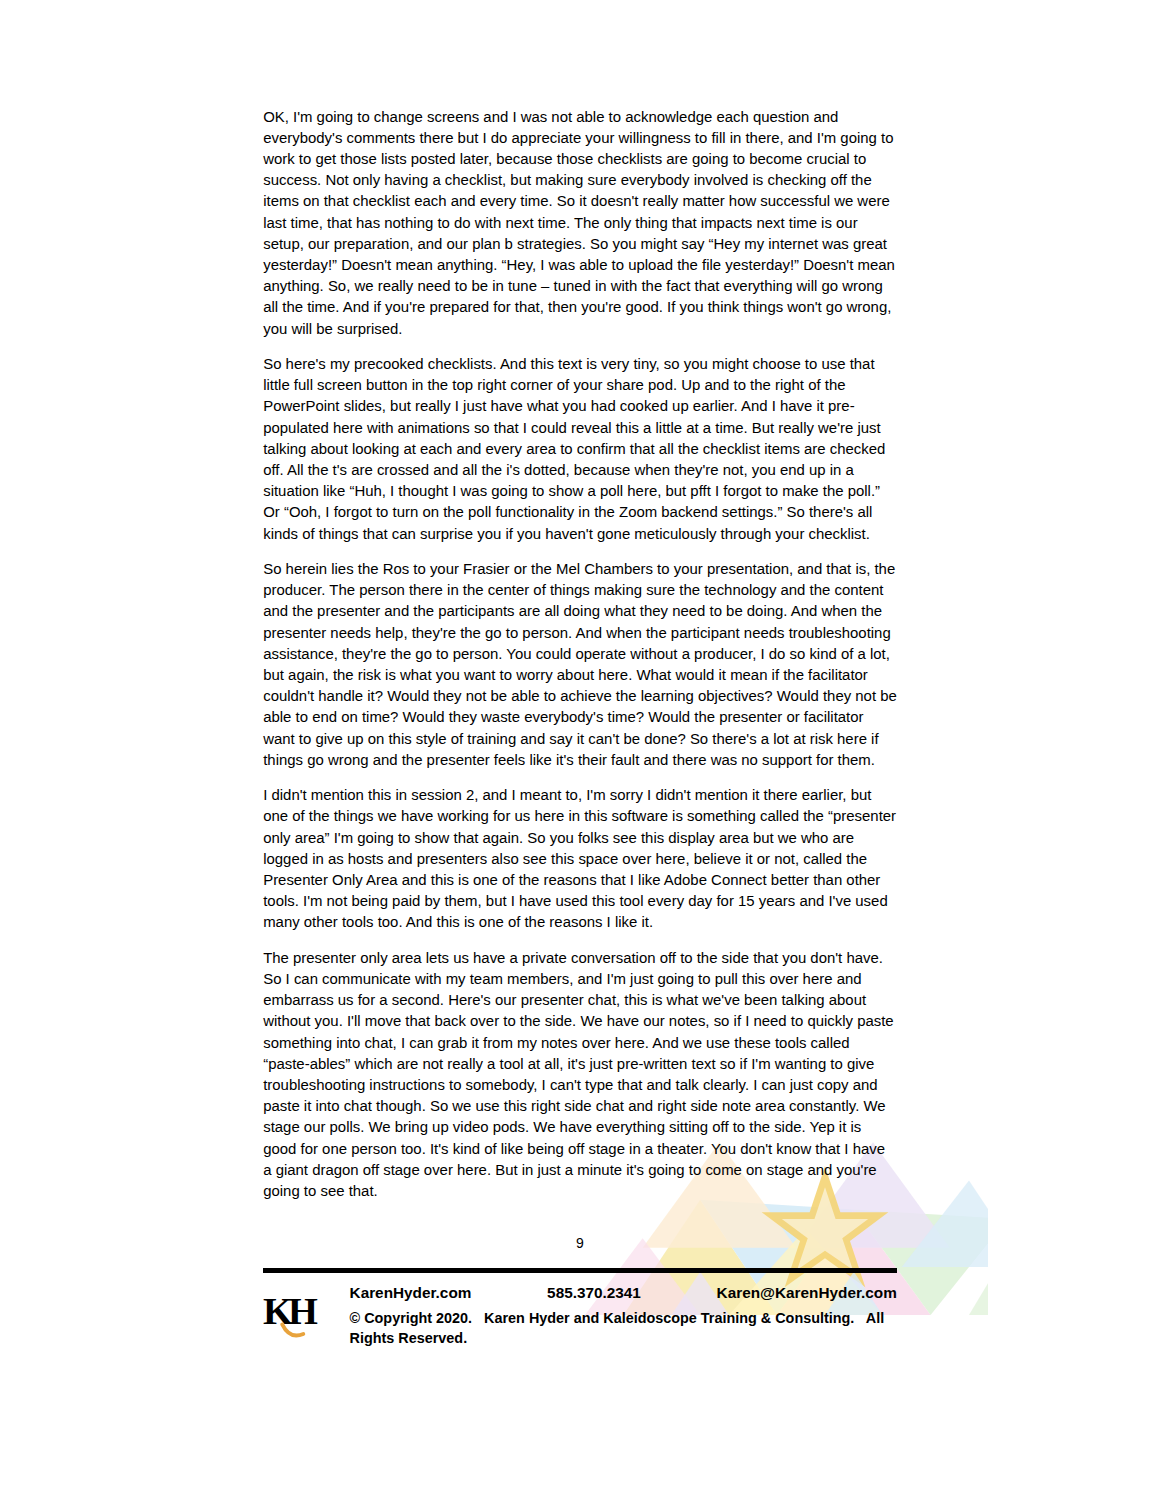OK, I'm going to change screens and I was not able to acknowledge each question and everybody's comments there but I do appreciate your willingness to fill in there, and I'm going to work to get those lists posted later, because those checklists are going to become crucial to success. Not only having a checklist, but making sure everybody involved is checking off the items on that checklist each and every time. So it doesn't really matter how successful we were last time, that has nothing to do with next time. The only thing that impacts next time is our setup, our preparation, and our plan b strategies. So you might say “Hey my internet was great yesterday!” Doesn't mean anything. “Hey, I was able to upload the file yesterday!” Doesn't mean anything. So, we really need to be in tune – tuned in with the fact that everything will go wrong all the time. And if you're prepared for that, then you're good. If you think things won't go wrong, you will be surprised.
So here's my precooked checklists. And this text is very tiny, so you might choose to use that little full screen button in the top right corner of your share pod. Up and to the right of the PowerPoint slides, but really I just have what you had cooked up earlier. And I have it pre-populated here with animations so that I could reveal this a little at a time. But really we're just talking about looking at each and every area to confirm that all the checklist items are checked off. All the t's are crossed and all the i's dotted, because when they're not, you end up in a situation like “Huh, I thought I was going to show a poll here, but pfft I forgot to make the poll.” Or “Ooh, I forgot to turn on the poll functionality in the Zoom backend settings.” So there's all kinds of things that can surprise you if you haven't gone meticulously through your checklist.
So herein lies the Ros to your Frasier or the Mel Chambers to your presentation, and that is, the producer. The person there in the center of things making sure the technology and the content and the presenter and the participants are all doing what they need to be doing. And when the presenter needs help, they're the go to person. And when the participant needs troubleshooting assistance, they're the go to person. You could operate without a producer, I do so kind of a lot, but again, the risk is what you want to worry about here. What would it mean if the facilitator couldn't handle it? Would they not be able to achieve the learning objectives? Would they not be able to end on time? Would they waste everybody's time? Would the presenter or facilitator want to give up on this style of training and say it can't be done? So there's a lot at risk here if things go wrong and the presenter feels like it's their fault and there was no support for them.
I didn't mention this in session 2, and I meant to, I'm sorry I didn't mention it there earlier, but one of the things we have working for us here in this software is something called the “presenter only area” I'm going to show that again. So you folks see this display area but we who are logged in as hosts and presenters also see this space over here, believe it or not, called the Presenter Only Area and this is one of the reasons that I like Adobe Connect better than other tools. I'm not being paid by them, but I have used this tool every day for 15 years and I've used many other tools too. And this is one of the reasons I like it.
The presenter only area lets us have a private conversation off to the side that you don't have. So I can communicate with my team members, and I'm just going to pull this over here and embarrass us for a second. Here's our presenter chat, this is what we've been talking about without you. I'll move that back over to the side. We have our notes, so if I need to quickly paste something into chat, I can grab it from my notes over here. And we use these tools called “paste-ables” which are not really a tool at all, it's just pre-written text so if I'm wanting to give troubleshooting instructions to somebody, I can't type that and talk clearly. I can just copy and paste it into chat though. So we use this right side chat and right side note area constantly. We stage our polls. We bring up video pods. We have everything sitting off to the side. Yep it is good for one person too. It's kind of like being off stage in a theater. You don't know that I have a giant dragon off stage over here. But in just a minute it's going to come on stage and you're going to see that.
9
K H
KarenHyder.com 585.370.2341 Karen@KarenHyder.com
© Copyright 2020. Karen Hyder and Kaleidoscope Training & Consulting. All Rights Reserved.